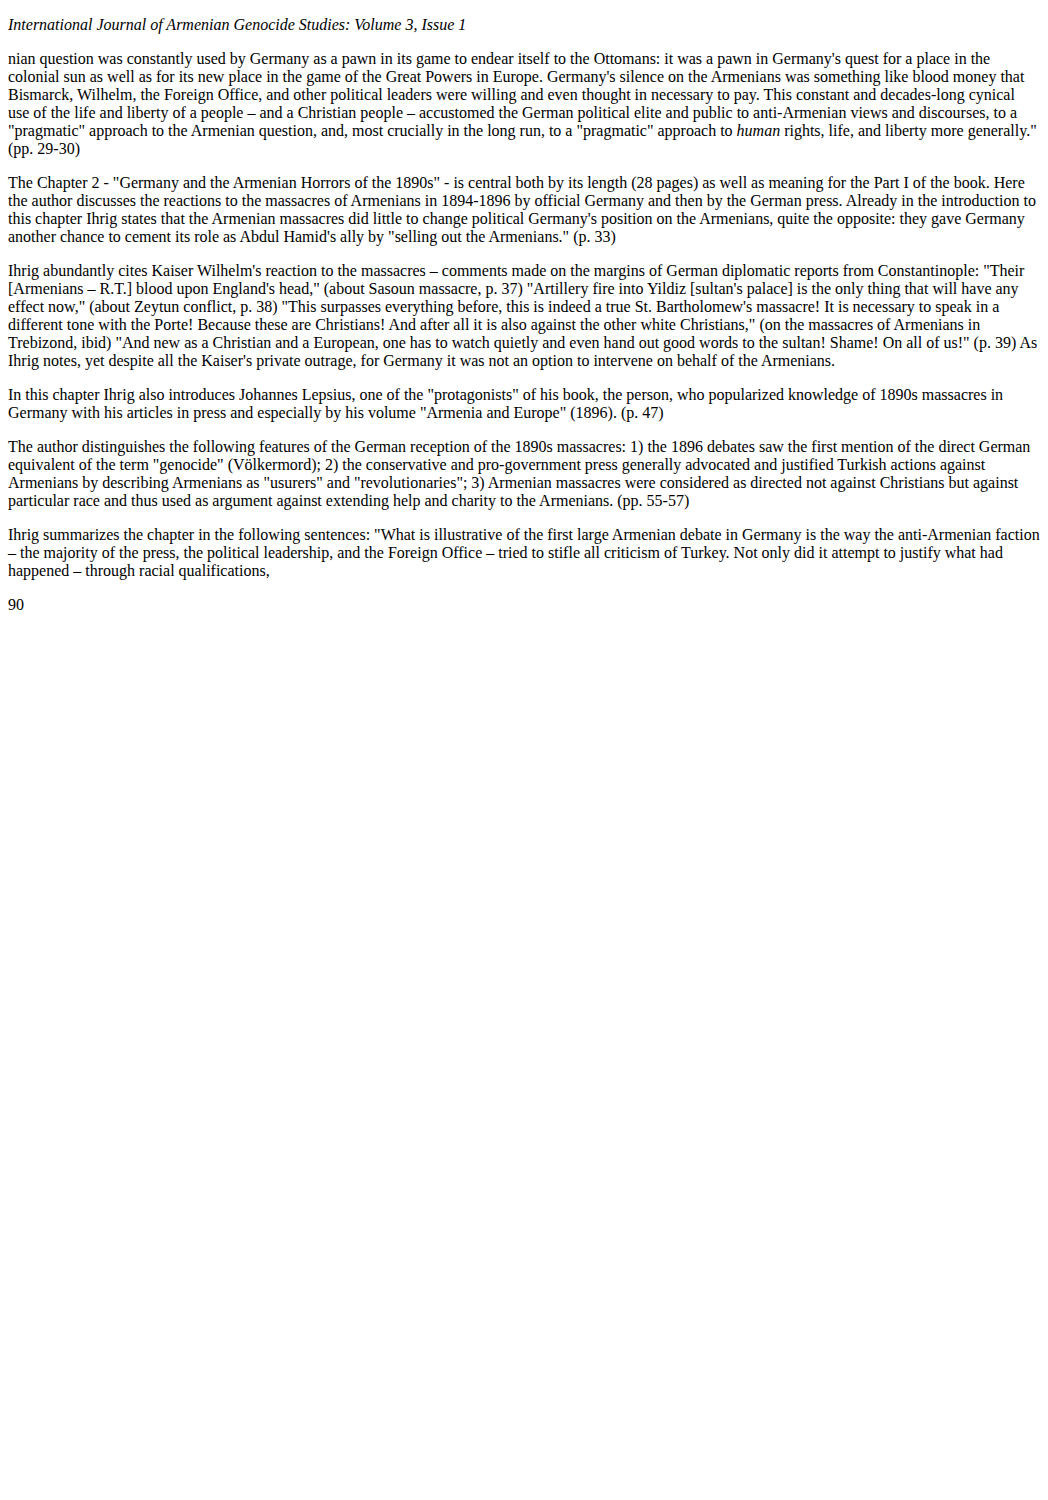International Journal of Armenian Genocide Studies: Volume 3, Issue 1
nian question was constantly used by Germany as a pawn in its game to endear itself to the Ottomans: it was a pawn in Germany's quest for a place in the colonial sun as well as for its new place in the game of the Great Powers in Europe. Germany's silence on the Armenians was something like blood money that Bismarck, Wilhelm, the Foreign Office, and other political leaders were willing and even thought in necessary to pay. This constant and decades-long cynical use of the life and liberty of a people – and a Christian people – accustomed the German political elite and public to anti-Armenian views and discourses, to a "pragmatic" approach to the Armenian question, and, most crucially in the long run, to a "pragmatic" approach to human rights, life, and liberty more generally." (pp. 29-30)
The Chapter 2 - "Germany and the Armenian Horrors of the 1890s" - is central both by its length (28 pages) as well as meaning for the Part I of the book. Here the author discusses the reactions to the massacres of Armenians in 1894-1896 by official Germany and then by the German press. Already in the introduction to this chapter Ihrig states that the Armenian massacres did little to change political Germany's position on the Armenians, quite the opposite: they gave Germany another chance to cement its role as Abdul Hamid's ally by "selling out the Armenians." (p. 33)
Ihrig abundantly cites Kaiser Wilhelm's reaction to the massacres – comments made on the margins of German diplomatic reports from Constantinople: "Their [Armenians – R.T.] blood upon England's head," (about Sasoun massacre, p. 37) "Artillery fire into Yildiz [sultan's palace] is the only thing that will have any effect now," (about Zeytun conflict, p. 38) "This surpasses everything before, this is indeed a true St. Bartholomew's massacre! It is necessary to speak in a different tone with the Porte! Because these are Christians! And after all it is also against the other white Christians," (on the massacres of Armenians in Trebizond, ibid) "And new as a Christian and a European, one has to watch quietly and even hand out good words to the sultan! Shame! On all of us!" (p. 39) As Ihrig notes, yet despite all the Kaiser's private outrage, for Germany it was not an option to intervene on behalf of the Armenians.
In this chapter Ihrig also introduces Johannes Lepsius, one of the "protagonists" of his book, the person, who popularized knowledge of 1890s massacres in Germany with his articles in press and especially by his volume "Armenia and Europe" (1896). (p. 47)
The author distinguishes the following features of the German reception of the 1890s massacres: 1) the 1896 debates saw the first mention of the direct German equivalent of the term "genocide" (Völkermord); 2) the conservative and pro-government press generally advocated and justified Turkish actions against Armenians by describing Armenians as "usurers" and "revolutionaries"; 3) Armenian massacres were considered as directed not against Christians but against particular race and thus used as argument against extending help and charity to the Armenians. (pp. 55-57)
Ihrig summarizes the chapter in the following sentences: "What is illustrative of the first large Armenian debate in Germany is the way the anti-Armenian faction – the majority of the press, the political leadership, and the Foreign Office – tried to stifle all criticism of Turkey. Not only did it attempt to justify what had happened – through racial qualifications,
90